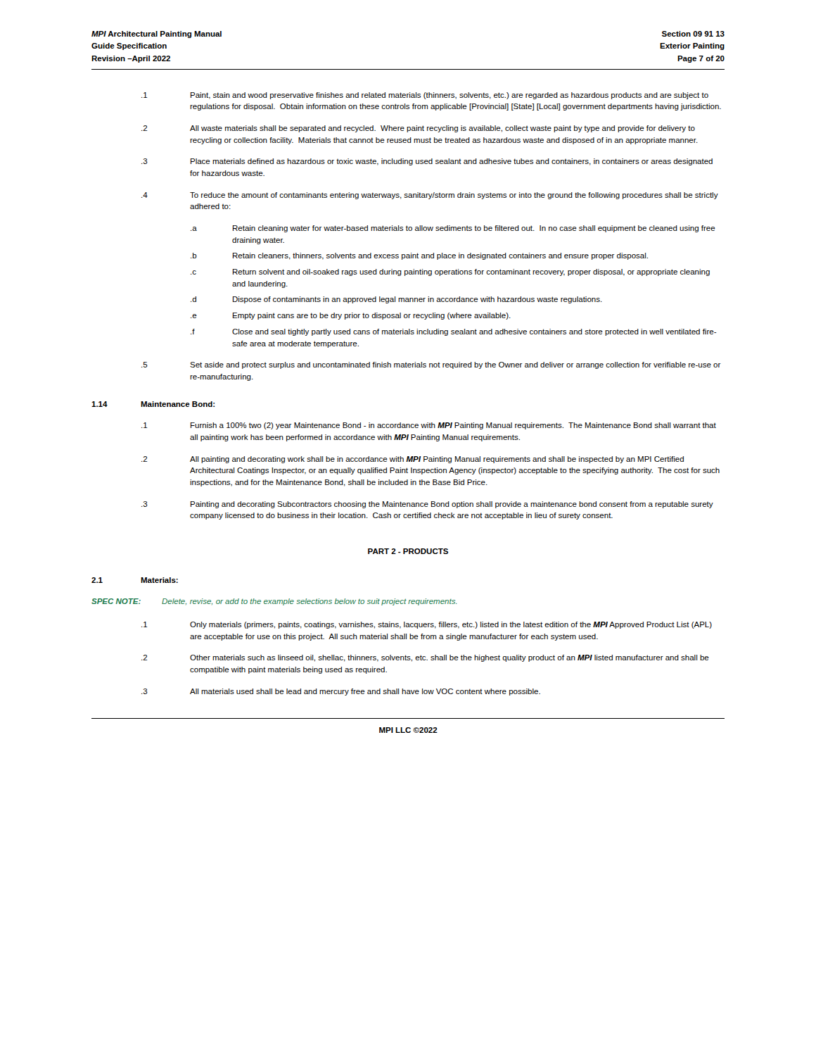MPI Architectural Painting Manual
Guide Specification
Revision –April 2022
Section 09 91 13
Exterior Painting
Page 7 of 20
.1
Paint, stain and wood preservative finishes and related materials (thinners, solvents, etc.) are regarded as hazardous products and are subject to regulations for disposal. Obtain information on these controls from applicable [Provincial] [State] [Local] government departments having jurisdiction.
.2
All waste materials shall be separated and recycled. Where paint recycling is available, collect waste paint by type and provide for delivery to recycling or collection facility. Materials that cannot be reused must be treated as hazardous waste and disposed of in an appropriate manner.
.3
Place materials defined as hazardous or toxic waste, including used sealant and adhesive tubes and containers, in containers or areas designated for hazardous waste.
.4
To reduce the amount of contaminants entering waterways, sanitary/storm drain systems or into the ground the following procedures shall be strictly adhered to:
.a
Retain cleaning water for water-based materials to allow sediments to be filtered out. In no case shall equipment be cleaned using free draining water.
.b
Retain cleaners, thinners, solvents and excess paint and place in designated containers and ensure proper disposal.
.c
Return solvent and oil-soaked rags used during painting operations for contaminant recovery, proper disposal, or appropriate cleaning and laundering.
.d
Dispose of contaminants in an approved legal manner in accordance with hazardous waste regulations.
.e
Empty paint cans are to be dry prior to disposal or recycling (where available).
.f
Close and seal tightly partly used cans of materials including sealant and adhesive containers and store protected in well ventilated fire-safe area at moderate temperature.
.5
Set aside and protect surplus and uncontaminated finish materials not required by the Owner and deliver or arrange collection for verifiable re-use or re-manufacturing.
1.14
Maintenance Bond:
.1
Furnish a 100% two (2) year Maintenance Bond - in accordance with MPI Painting Manual requirements. The Maintenance Bond shall warrant that all painting work has been performed in accordance with MPI Painting Manual requirements.
.2
All painting and decorating work shall be in accordance with MPI Painting Manual requirements and shall be inspected by an MPI Certified Architectural Coatings Inspector, or an equally qualified Paint Inspection Agency (inspector) acceptable to the specifying authority. The cost for such inspections, and for the Maintenance Bond, shall be included in the Base Bid Price.
.3
Painting and decorating Subcontractors choosing the Maintenance Bond option shall provide a maintenance bond consent from a reputable surety company licensed to do business in their location. Cash or certified check are not acceptable in lieu of surety consent.
PART 2 - PRODUCTS
2.1
Materials:
SPEC NOTE:
Delete, revise, or add to the example selections below to suit project requirements.
.1
Only materials (primers, paints, coatings, varnishes, stains, lacquers, fillers, etc.) listed in the latest edition of the MPI Approved Product List (APL) are acceptable for use on this project. All such material shall be from a single manufacturer for each system used.
.2
Other materials such as linseed oil, shellac, thinners, solvents, etc. shall be the highest quality product of an MPI listed manufacturer and shall be compatible with paint materials being used as required.
.3
All materials used shall be lead and mercury free and shall have low VOC content where possible.
MPI LLC ©2022